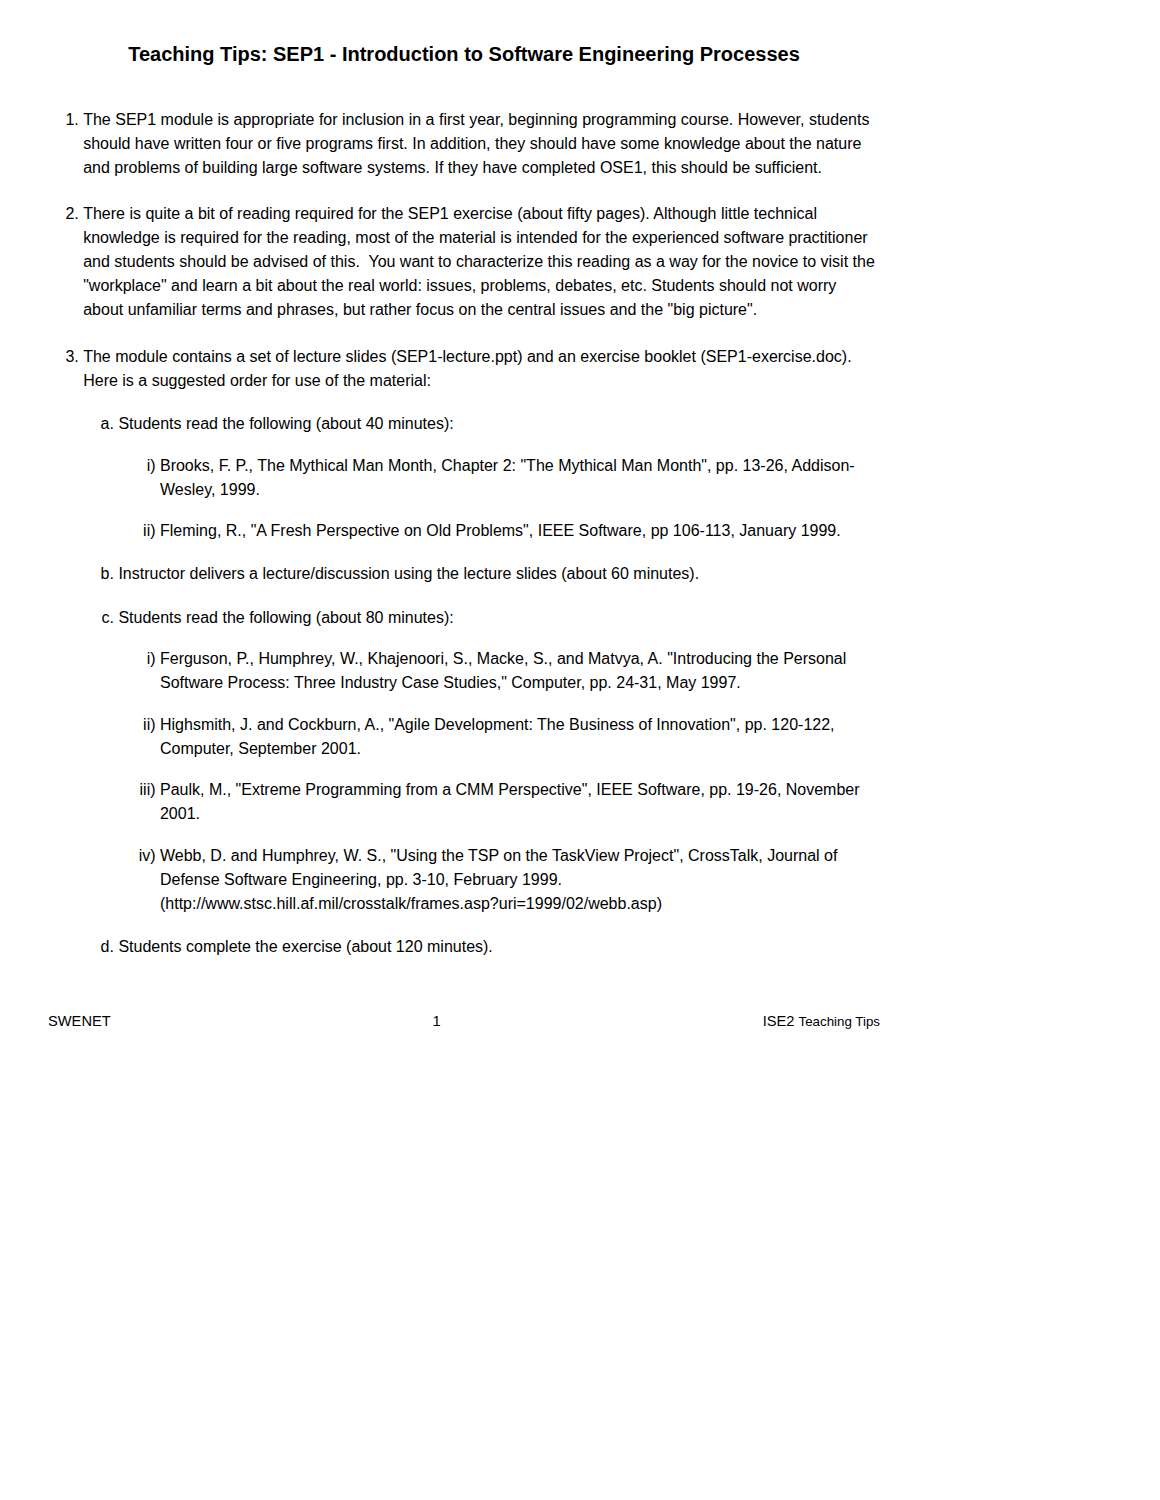Teaching Tips: SEP1 - Introduction to Software Engineering Processes
The SEP1 module is appropriate for inclusion in a first year, beginning programming course. However, students should have written four or five programs first. In addition, they should have some knowledge about the nature and problems of building large software systems. If they have completed OSE1, this should be sufficient.
There is quite a bit of reading required for the SEP1 exercise (about fifty pages). Although little technical knowledge is required for the reading, most of the material is intended for the experienced software practitioner and students should be advised of this. You want to characterize this reading as a way for the novice to visit the "workplace" and learn a bit about the real world: issues, problems, debates, etc. Students should not worry about unfamiliar terms and phrases, but rather focus on the central issues and the "big picture".
The module contains a set of lecture slides (SEP1-lecture.ppt) and an exercise booklet (SEP1-exercise.doc). Here is a suggested order for use of the material:
Students read the following (about 40 minutes):
Brooks, F. P., The Mythical Man Month, Chapter 2: "The Mythical Man Month", pp. 13-26, Addison-Wesley, 1999.
Fleming, R., "A Fresh Perspective on Old Problems", IEEE Software, pp 106-113, January 1999.
Instructor delivers a lecture/discussion using the lecture slides (about 60 minutes).
Students read the following (about 80 minutes):
Ferguson, P., Humphrey, W., Khajenoori, S., Macke, S., and Matvya, A. "Introducing the Personal Software Process: Three Industry Case Studies," Computer, pp. 24-31, May 1997.
Highsmith, J. and Cockburn, A., "Agile Development: The Business of Innovation", pp. 120-122, Computer, September 2001.
Paulk, M., "Extreme Programming from a CMM Perspective", IEEE Software, pp. 19-26, November 2001.
Webb, D. and Humphrey, W. S., "Using the TSP on the TaskView Project", CrossTalk, Journal of Defense Software Engineering, pp. 3-10, February 1999. (http://www.stsc.hill.af.mil/crosstalk/frames.asp?uri=1999/02/webb.asp)
Students complete the exercise (about 120 minutes).
SWENET
1
ISE2 Teaching Tips